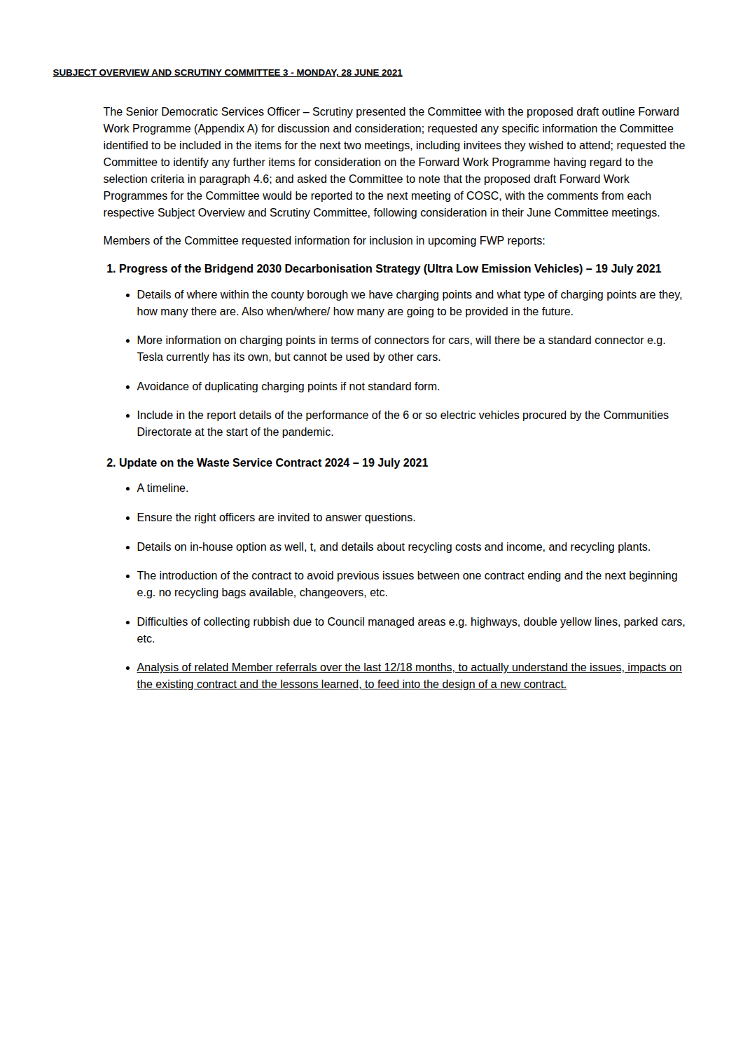SUBJECT OVERVIEW AND SCRUTINY COMMITTEE 3 - MONDAY, 28 JUNE 2021
The Senior Democratic Services Officer – Scrutiny presented the Committee with the proposed draft outline Forward Work Programme (Appendix A) for discussion and consideration; requested any specific information the Committee identified to be included in the items for the next two meetings, including invitees they wished to attend; requested the Committee to identify any further items for consideration on the Forward Work Programme having regard to the selection criteria in paragraph 4.6; and asked the Committee to note that the proposed draft Forward Work Programmes for the Committee would be reported to the next meeting of COSC, with the comments from each respective Subject Overview and Scrutiny Committee, following consideration in their June Committee meetings.
Members of the Committee requested information for inclusion in upcoming FWP reports:
Progress of the Bridgend 2030 Decarbonisation Strategy (Ultra Low Emission Vehicles) – 19 July 2021
Details of where within the county borough we have charging points and what type of charging points are they, how many there are. Also when/where/ how many are going to be provided in the future.
More information on charging points in terms of connectors for cars, will there be a standard connector e.g. Tesla currently has its own, but cannot be used by other cars.
Avoidance of duplicating charging points if not standard form.
Include in the report details of the performance of the 6 or so electric vehicles procured by the Communities Directorate at the start of the pandemic.
Update on the Waste Service Contract 2024 – 19 July 2021
A timeline.
Ensure the right officers are invited to answer questions.
Details on in-house option as well, t, and details about recycling costs and income, and recycling plants.
The introduction of the contract to avoid previous issues between one contract ending and the next beginning e.g. no recycling bags available, changeovers, etc.
Difficulties of collecting rubbish due to Council managed areas e.g. highways, double yellow lines, parked cars, etc.
Analysis of related Member referrals over the last 12/18 months, to actually understand the issues, impacts on the existing contract and the lessons learned, to feed into the design of a new contract.